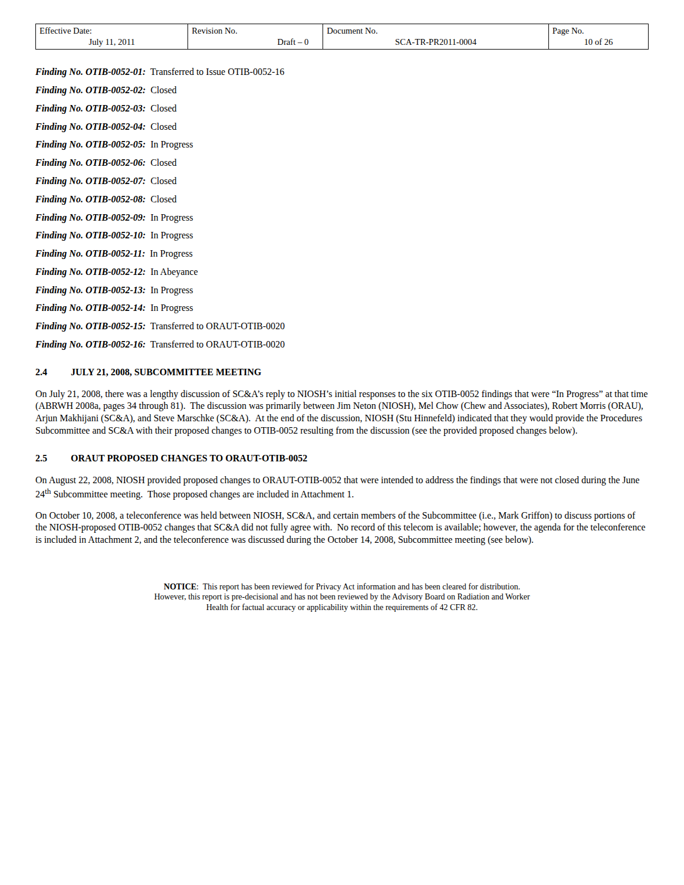| Effective Date: July 11, 2011 | Revision No. Draft – 0 | Document No. SCA-TR-PR2011-0004 | Page No. 10 of 26 |
Finding No. OTIB-0052-01: Transferred to Issue OTIB-0052-16
Finding No. OTIB-0052-02: Closed
Finding No. OTIB-0052-03: Closed
Finding No. OTIB-0052-04: Closed
Finding No. OTIB-0052-05: In Progress
Finding No. OTIB-0052-06: Closed
Finding No. OTIB-0052-07: Closed
Finding No. OTIB-0052-08: Closed
Finding No. OTIB-0052-09: In Progress
Finding No. OTIB-0052-10: In Progress
Finding No. OTIB-0052-11: In Progress
Finding No. OTIB-0052-12: In Abeyance
Finding No. OTIB-0052-13: In Progress
Finding No. OTIB-0052-14: In Progress
Finding No. OTIB-0052-15: Transferred to ORAUT-OTIB-0020
Finding No. OTIB-0052-16: Transferred to ORAUT-OTIB-0020
2.4 JULY 21, 2008, SUBCOMMITTEE MEETING
On July 21, 2008, there was a lengthy discussion of SC&A’s reply to NIOSH’s initial responses to the six OTIB-0052 findings that were “In Progress” at that time (ABRWH 2008a, pages 34 through 81). The discussion was primarily between Jim Neton (NIOSH), Mel Chow (Chew and Associates), Robert Morris (ORAU), Arjun Makhijani (SC&A), and Steve Marschke (SC&A). At the end of the discussion, NIOSH (Stu Hinnefeld) indicated that they would provide the Procedures Subcommittee and SC&A with their proposed changes to OTIB-0052 resulting from the discussion (see the provided proposed changes below).
2.5 ORAUT PROPOSED CHANGES TO ORAUT-OTIB-0052
On August 22, 2008, NIOSH provided proposed changes to ORAUT-OTIB-0052 that were intended to address the findings that were not closed during the June 24th Subcommittee meeting. Those proposed changes are included in Attachment 1.
On October 10, 2008, a teleconference was held between NIOSH, SC&A, and certain members of the Subcommittee (i.e., Mark Griffon) to discuss portions of the NIOSH-proposed OTIB-0052 changes that SC&A did not fully agree with. No record of this telecom is available; however, the agenda for the teleconference is included in Attachment 2, and the teleconference was discussed during the October 14, 2008, Subcommittee meeting (see below).
NOTICE: This report has been reviewed for Privacy Act information and has been cleared for distribution.
However, this report is pre-decisional and has not been reviewed by the Advisory Board on Radiation and Worker
Health for factual accuracy or applicability within the requirements of 42 CFR 82.